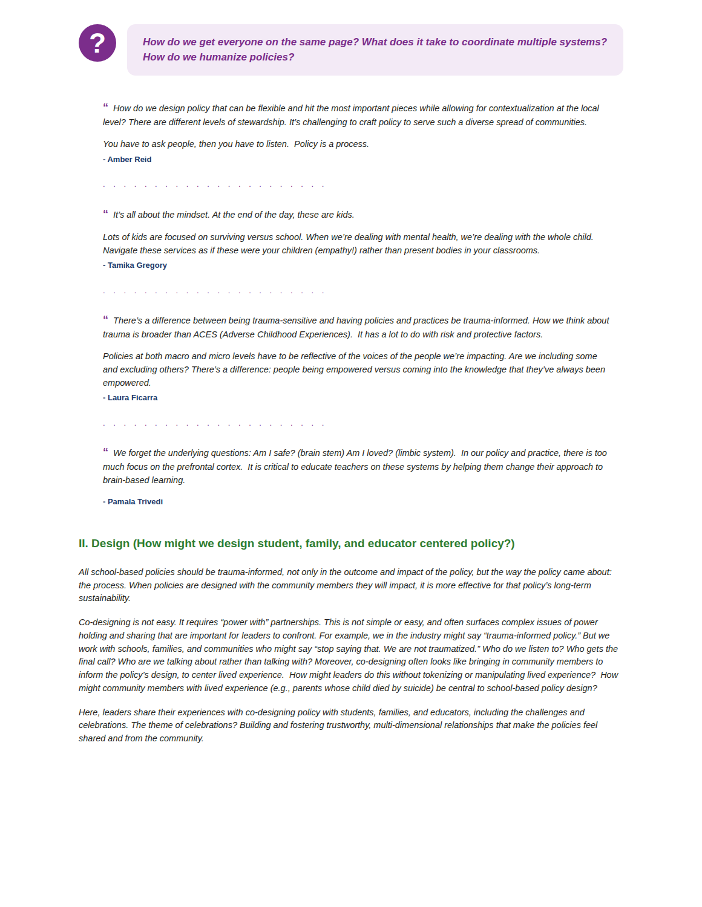?
How do we get everyone on the same page? What does it take to coordinate multiple systems? How do we humanize policies?
“ How do we design policy that can be flexible and hit the most important pieces while allowing for contextualization at the local level? There are different levels of stewardship. It’s challenging to craft policy to serve such a diverse spread of communities.
You have to ask people, then you have to listen. Policy is a process.
- Amber Reid
. . . . . . . . . . . . . . . . . . . . . .
“ It’s all about the mindset. At the end of the day, these are kids.
Lots of kids are focused on surviving versus school. When we’re dealing with mental health, we’re dealing with the whole child. Navigate these services as if these were your children (empathy!) rather than present bodies in your classrooms.
- Tamika Gregory
. . . . . . . . . . . . . . . . . . . . . .
“ There’s a difference between being trauma-sensitive and having policies and practices be trauma-informed. How we think about trauma is broader than ACES (Adverse Childhood Experiences). It has a lot to do with risk and protective factors.
Policies at both macro and micro levels have to be reflective of the voices of the people we’re impacting. Are we including some and excluding others? There’s a difference: people being empowered versus coming into the knowledge that they’ve always been empowered.
- Laura Ficarra
. . . . . . . . . . . . . . . . . . . . . .
“ We forget the underlying questions: Am I safe? (brain stem) Am I loved? (limbic system). In our policy and practice, there is too much focus on the prefrontal cortex. It is critical to educate teachers on these systems by helping them change their approach to brain-based learning.
- Pamala Trivedi
II. Design (How might we design student, family, and educator centered policy?)
All school-based policies should be trauma-informed, not only in the outcome and impact of the policy, but the way the policy came about: the process. When policies are designed with the community members they will impact, it is more effective for that policy’s long-term sustainability.
Co-designing is not easy. It requires “power with” partnerships. This is not simple or easy, and often surfaces complex issues of power holding and sharing that are important for leaders to confront. For example, we in the industry might say “trauma-informed policy.” But we work with schools, families, and communities who might say “stop saying that. We are not traumatized.” Who do we listen to? Who gets the final call? Who are we talking about rather than talking with? Moreover, co-designing often looks like bringing in community members to inform the policy’s design, to center lived experience. How might leaders do this without tokenizing or manipulating lived experience? How might community members with lived experience (e.g., parents whose child died by suicide) be central to school-based policy design?
Here, leaders share their experiences with co-designing policy with students, families, and educators, including the challenges and celebrations. The theme of celebrations? Building and fostering trustworthy, multi-dimensional relationships that make the policies feel shared and from the community.